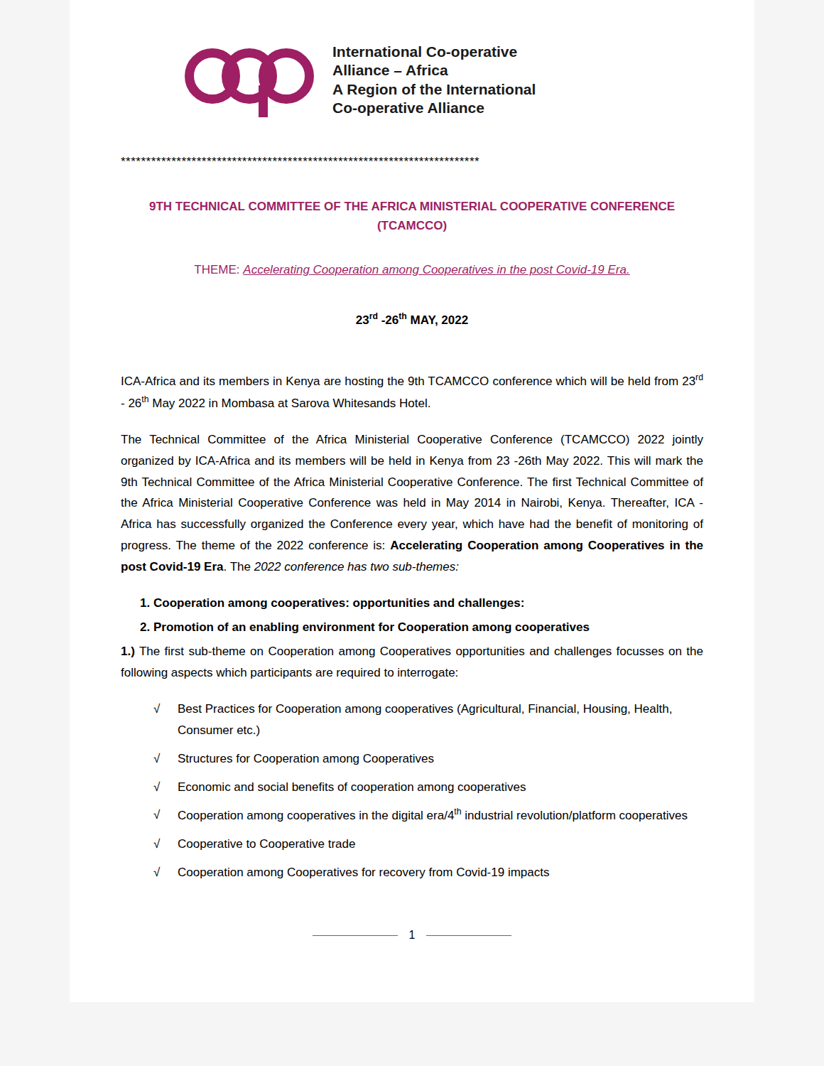International Co-operative
Alliance – Africa
A Region of the International
Co-operative Alliance
***********************************************************************
9TH TECHNICAL COMMITTEE OF THE AFRICA MINISTERIAL COOPERATIVE CONFERENCE
(TCAMCCO)
THEME: Accelerating Cooperation among Cooperatives in the post Covid-19 Era.
23rd -26th MAY, 2022
ICA-Africa and its members in Kenya are hosting the 9th TCAMCCO conference which will be held from 23rd - 26th May 2022 in Mombasa at Sarova Whitesands Hotel.
The Technical Committee of the Africa Ministerial Cooperative Conference (TCAMCCO) 2022 jointly organized by ICA-Africa and its members will be held in Kenya from 23 -26th May 2022. This will mark the 9th Technical Committee of the Africa Ministerial Cooperative Conference. The first Technical Committee of the Africa Ministerial Cooperative Conference was held in May 2014 in Nairobi, Kenya. Thereafter, ICA - Africa has successfully organized the Conference every year, which have had the benefit of monitoring of progress. The theme of the 2022 conference is: Accelerating Cooperation among Cooperatives in the post Covid-19 Era. The 2022 conference has two sub-themes:
Cooperation among cooperatives: opportunities and challenges:
Promotion of an enabling environment for Cooperation among cooperatives
1.) The first sub-theme on Cooperation among Cooperatives opportunities and challenges focusses on the following aspects which participants are required to interrogate:
Best Practices for Cooperation among cooperatives (Agricultural, Financial, Housing, Health, Consumer etc.)
Structures for Cooperation among Cooperatives
Economic and social benefits of cooperation among cooperatives
Cooperation among cooperatives in the digital era/4th industrial revolution/platform cooperatives
Cooperative to Cooperative trade
Cooperation among Cooperatives for recovery from Covid-19 impacts
1